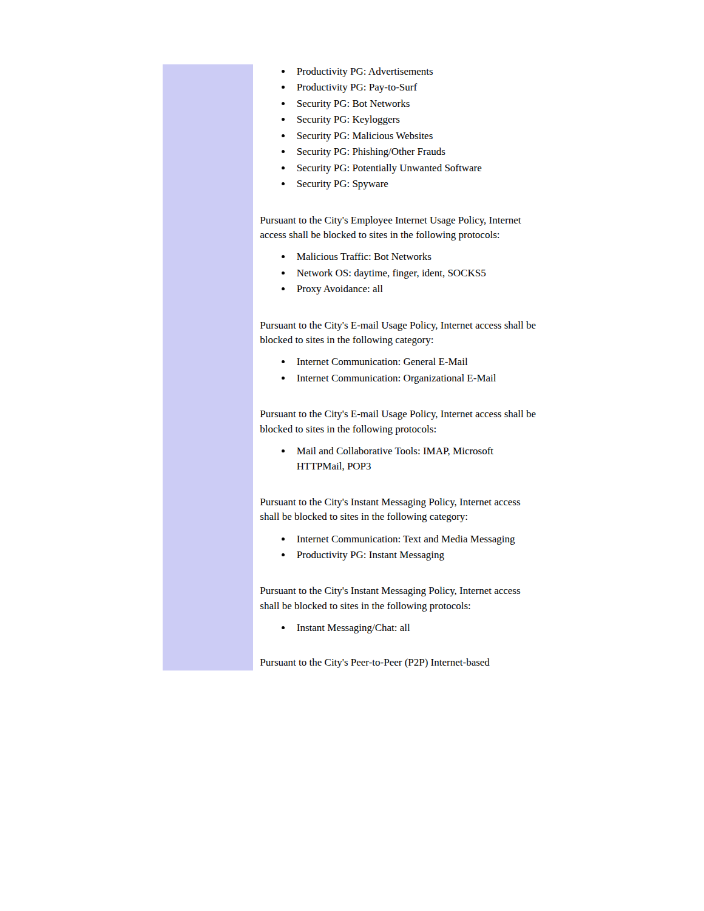Productivity PG: Advertisements
Productivity PG: Pay-to-Surf
Security PG: Bot Networks
Security PG: Keyloggers
Security PG: Malicious Websites
Security PG: Phishing/Other Frauds
Security PG: Potentially Unwanted Software
Security PG: Spyware
Pursuant to the City's Employee Internet Usage Policy, Internet access shall be blocked to sites in the following protocols:
Malicious Traffic: Bot Networks
Network OS: daytime, finger, ident, SOCKS5
Proxy Avoidance: all
Pursuant to the City's E-mail Usage Policy, Internet access shall be blocked to sites in the following category:
Internet Communication: General E-Mail
Internet Communication: Organizational E-Mail
Pursuant to the City's E-mail Usage Policy, Internet access shall be blocked to sites in the following protocols:
Mail and Collaborative Tools: IMAP, Microsoft HTTPMail, POP3
Pursuant to the City's Instant Messaging Policy, Internet access shall be blocked to sites in the following category:
Internet Communication: Text and Media Messaging
Productivity PG: Instant Messaging
Pursuant to the City's Instant Messaging Policy, Internet access shall be blocked to sites in the following protocols:
Instant Messaging/Chat: all
Pursuant to the City's Peer-to-Peer (P2P) Internet-based